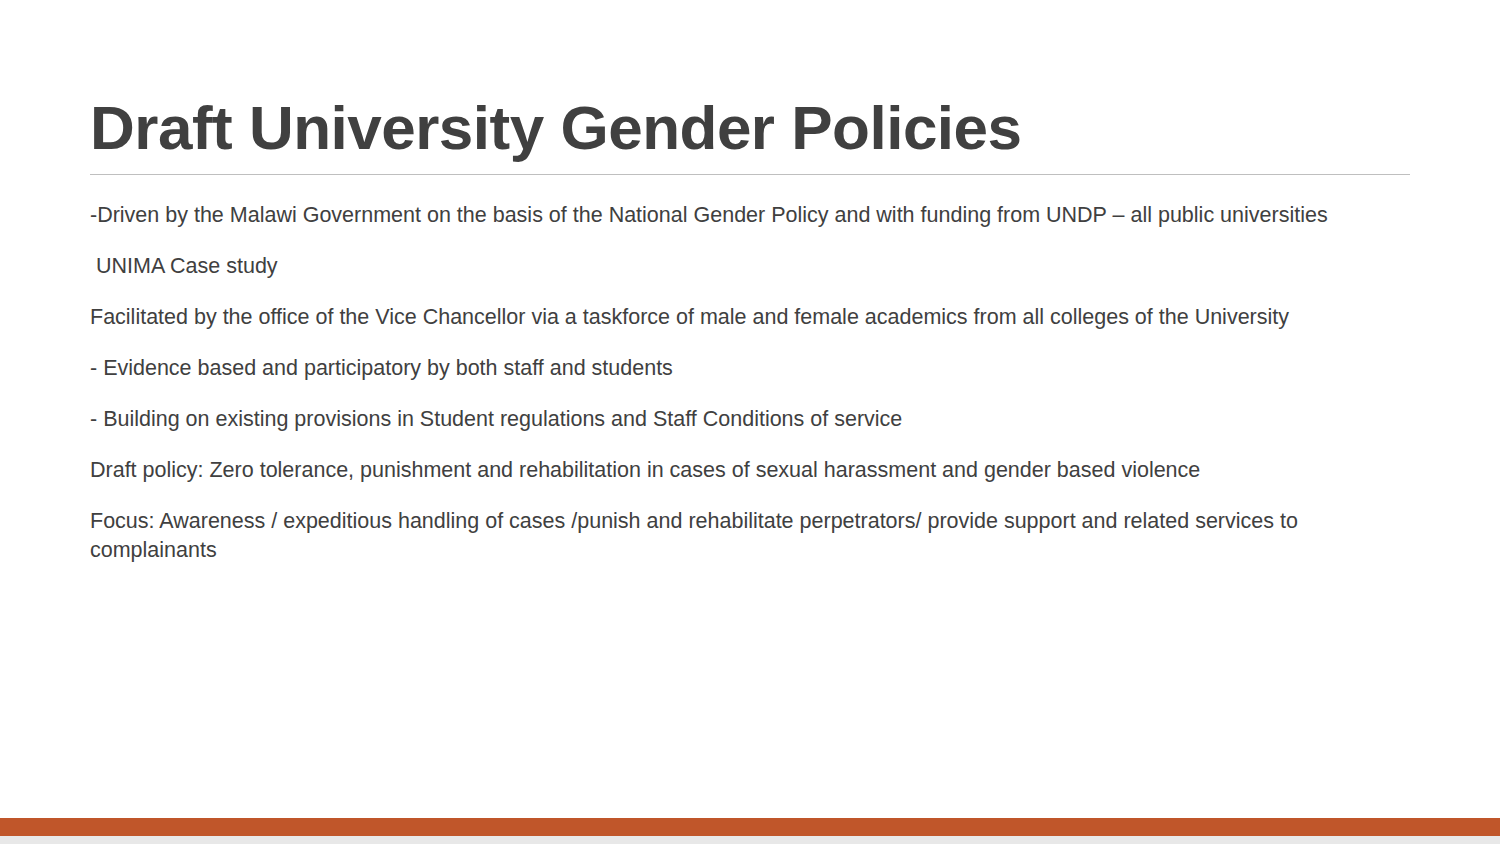Draft University Gender Policies
-Driven by the Malawi Government on the basis of the National Gender Policy and with funding from UNDP – all public universities
UNIMA Case study
Facilitated by the office of the Vice Chancellor via a taskforce of male and female academics from all colleges of the University
- Evidence based and participatory by both staff and students
- Building on existing provisions in Student regulations and Staff Conditions of service
Draft policy: Zero tolerance, punishment and rehabilitation in cases of sexual harassment and gender based violence
Focus: Awareness / expeditious handling of cases /punish and rehabilitate perpetrators/ provide support and related services to complainants